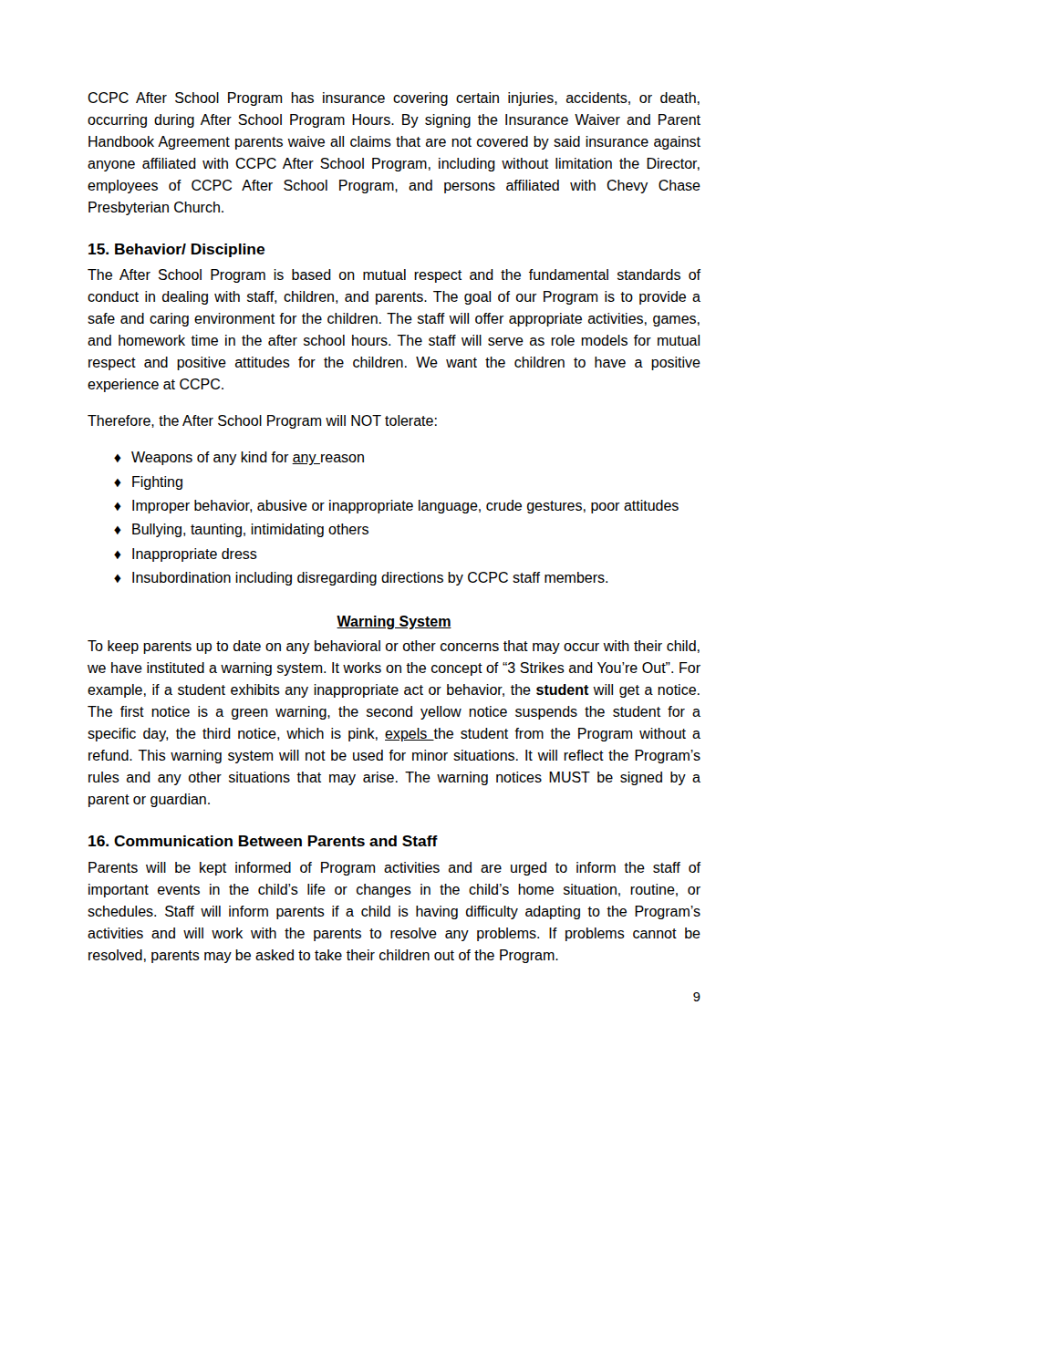CCPC After School Program has insurance covering certain injuries, accidents, or death, occurring during After School Program Hours. By signing the Insurance Waiver and Parent Handbook Agreement parents waive all claims that are not covered by said insurance against anyone affiliated with CCPC After School Program, including without limitation the Director, employees of CCPC After School Program, and persons affiliated with Chevy Chase Presbyterian Church.
15. Behavior/ Discipline
The After School Program is based on mutual respect and the fundamental standards of conduct in dealing with staff, children, and parents. The goal of our Program is to provide a safe and caring environment for the children. The staff will offer appropriate activities, games, and homework time in the after school hours. The staff will serve as role models for mutual respect and positive attitudes for the children. We want the children to have a positive experience at CCPC.
Therefore, the After School Program will NOT tolerate:
Weapons of any kind for any reason
Fighting
Improper behavior, abusive or inappropriate language, crude gestures, poor attitudes
Bullying, taunting, intimidating others
Inappropriate dress
Insubordination including disregarding directions by CCPC staff members.
Warning System
To keep parents up to date on any behavioral or other concerns that may occur with their child, we have instituted a warning system. It works on the concept of “3 Strikes and You’re Out”. For example, if a student exhibits any inappropriate act or behavior, the student will get a notice. The first notice is a green warning, the second yellow notice suspends the student for a specific day, the third notice, which is pink, expels the student from the Program without a refund. This warning system will not be used for minor situations. It will reflect the Program’s rules and any other situations that may arise. The warning notices MUST be signed by a parent or guardian.
16. Communication Between Parents and Staff
Parents will be kept informed of Program activities and are urged to inform the staff of important events in the child’s life or changes in the child’s home situation, routine, or schedules. Staff will inform parents if a child is having difficulty adapting to the Program’s activities and will work with the parents to resolve any problems. If problems cannot be resolved, parents may be asked to take their children out of the Program.
9